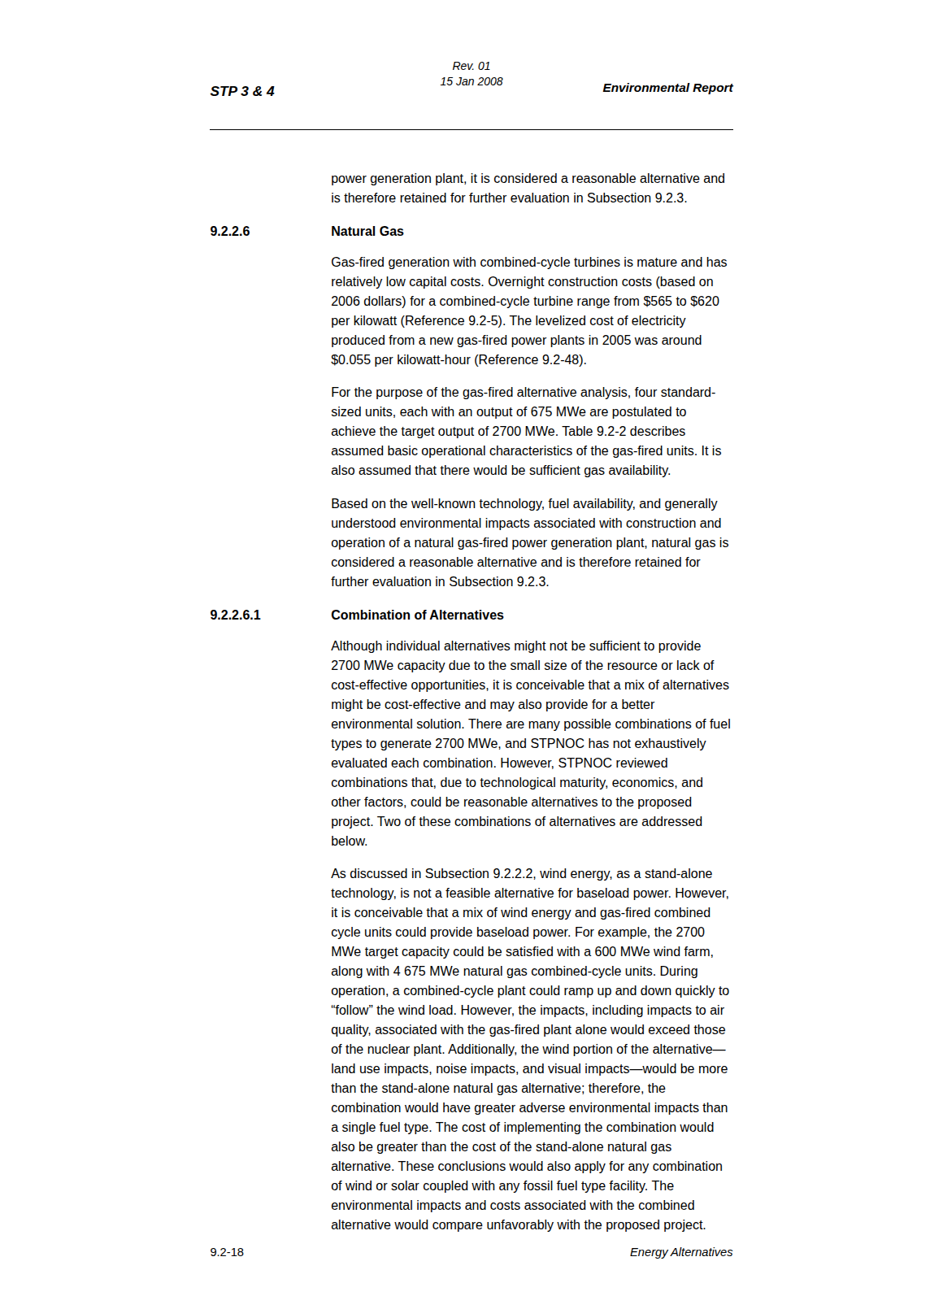STP 3 & 4
Rev. 01
15 Jan 2008
Environmental Report
power generation plant, it is considered a reasonable alternative and is therefore retained for further evaluation in Subsection 9.2.3.
9.2.2.6 Natural Gas
Gas-fired generation with combined-cycle turbines is mature and has relatively low capital costs. Overnight construction costs (based on 2006 dollars) for a combined-cycle turbine range from $565 to $620 per kilowatt (Reference 9.2-5). The levelized cost of electricity produced from a new gas-fired power plants in 2005 was around $0.055 per kilowatt-hour (Reference 9.2-48).
For the purpose of the gas-fired alternative analysis, four standard-sized units, each with an output of 675 MWe are postulated to achieve the target output of 2700 MWe. Table 9.2-2 describes assumed basic operational characteristics of the gas-fired units. It is also assumed that there would be sufficient gas availability.
Based on the well-known technology, fuel availability, and generally understood environmental impacts associated with construction and operation of a natural gas-fired power generation plant, natural gas is considered a reasonable alternative and is therefore retained for further evaluation in Subsection 9.2.3.
9.2.2.6.1 Combination of Alternatives
Although individual alternatives might not be sufficient to provide 2700 MWe capacity due to the small size of the resource or lack of cost-effective opportunities, it is conceivable that a mix of alternatives might be cost-effective and may also provide for a better environmental solution. There are many possible combinations of fuel types to generate 2700 MWe, and STPNOC has not exhaustively evaluated each combination. However, STPNOC reviewed combinations that, due to technological maturity, economics, and other factors, could be reasonable alternatives to the proposed project. Two of these combinations of alternatives are addressed below.
As discussed in Subsection 9.2.2.2, wind energy, as a stand-alone technology, is not a feasible alternative for baseload power. However, it is conceivable that a mix of wind energy and gas-fired combined cycle units could provide baseload power. For example, the 2700 MWe target capacity could be satisfied with a 600 MWe wind farm, along with 4 675 MWe natural gas combined-cycle units. During operation, a combined-cycle plant could ramp up and down quickly to “follow” the wind load. However, the impacts, including impacts to air quality, associated with the gas-fired plant alone would exceed those of the nuclear plant. Additionally, the wind portion of the alternative—land use impacts, noise impacts, and visual impacts—would be more than the stand-alone natural gas alternative; therefore, the combination would have greater adverse environmental impacts than a single fuel type. The cost of implementing the combination would also be greater than the cost of the stand-alone natural gas alternative. These conclusions would also apply for any combination of wind or solar coupled with any fossil fuel type facility. The environmental impacts and costs associated with the combined alternative would compare unfavorably with the proposed project.
9.2-18
Energy Alternatives